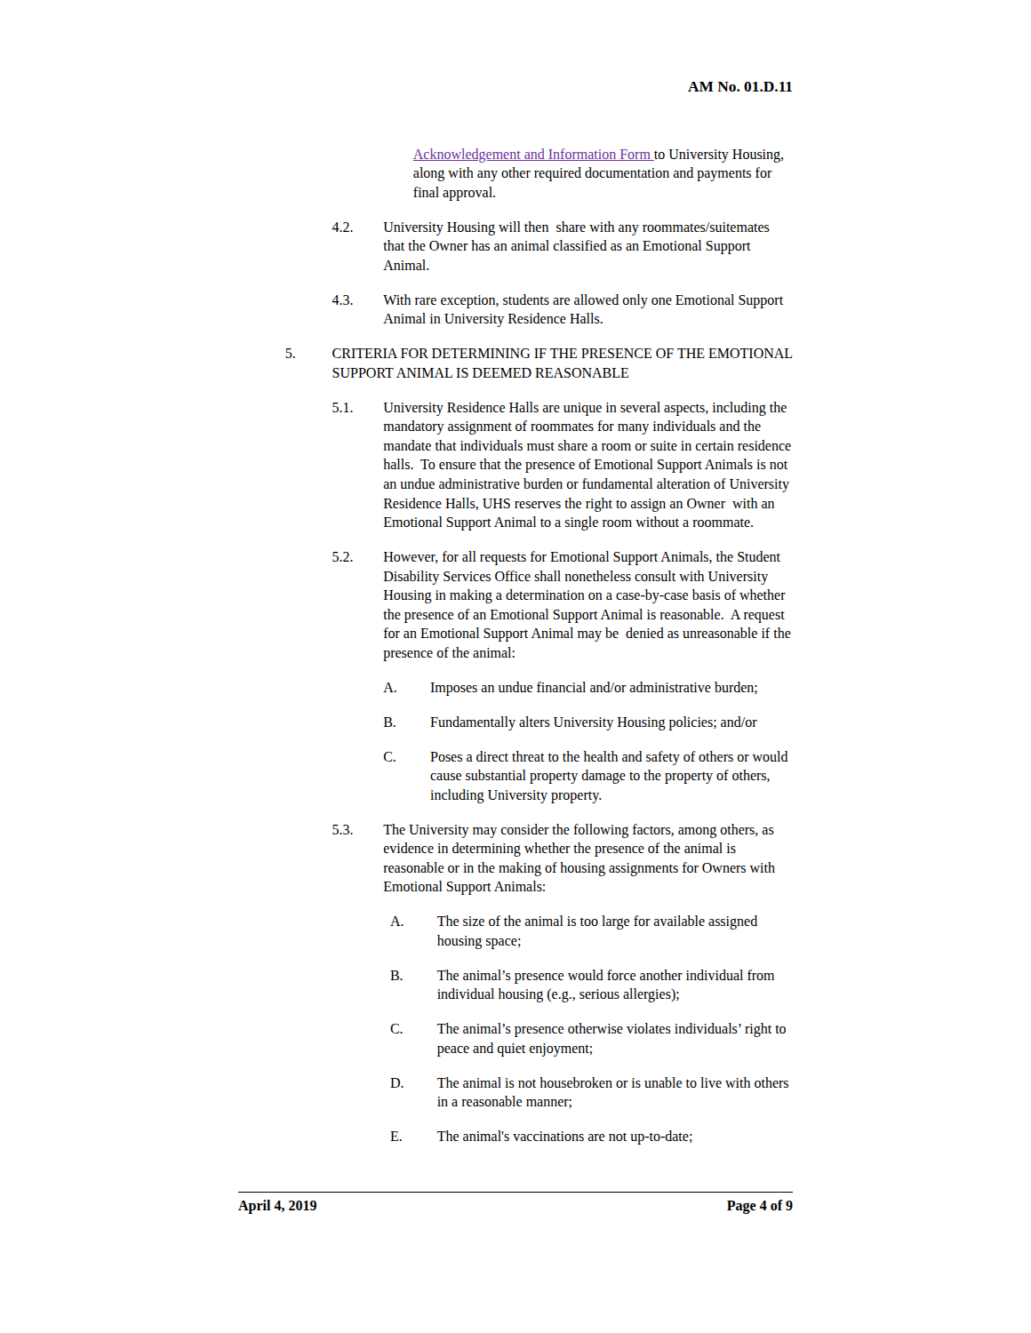AM No. 01.D.11
Acknowledgement and Information Form to University Housing, along with any other required documentation and payments for final approval.
4.2.
University Housing will then share with any roommates/suitemates that the Owner has an animal classified as an Emotional Support Animal.
4.3.
With rare exception, students are allowed only one Emotional Support Animal in University Residence Halls.
5.
Criteria for determining if the presence of the Emotional Support Animal is deemed reasonable
5.1.
University Residence Halls are unique in several aspects, including the mandatory assignment of roommates for many individuals and the mandate that individuals must share a room or suite in certain residence halls. To ensure that the presence of Emotional Support Animals is not an undue administrative burden or fundamental alteration of University Residence Halls, UHS reserves the right to assign an Owner with an Emotional Support Animal to a single room without a roommate.
5.2.
However, for all requests for Emotional Support Animals, the Student Disability Services Office shall nonetheless consult with University Housing in making a determination on a case-by-case basis of whether the presence of an Emotional Support Animal is reasonable. A request for an Emotional Support Animal may be denied as unreasonable if the presence of the animal:
A.
Imposes an undue financial and/or administrative burden;
B.
Fundamentally alters University Housing policies; and/or
C.
Poses a direct threat to the health and safety of others or would cause substantial property damage to the property of others, including University property.
5.3.
The University may consider the following factors, among others, as evidence in determining whether the presence of the animal is reasonable or in the making of housing assignments for Owners with Emotional Support Animals:
A.
The size of the animal is too large for available assigned housing space;
B.
The animal’s presence would force another individual from individual housing (e.g., serious allergies);
C.
The animal’s presence otherwise violates individuals’ right to peace and quiet enjoyment;
D.
The animal is not housebroken or is unable to live with others in a reasonable manner;
E.
The animal's vaccinations are not up-to-date;
April 4, 2019
Page 4 of 9